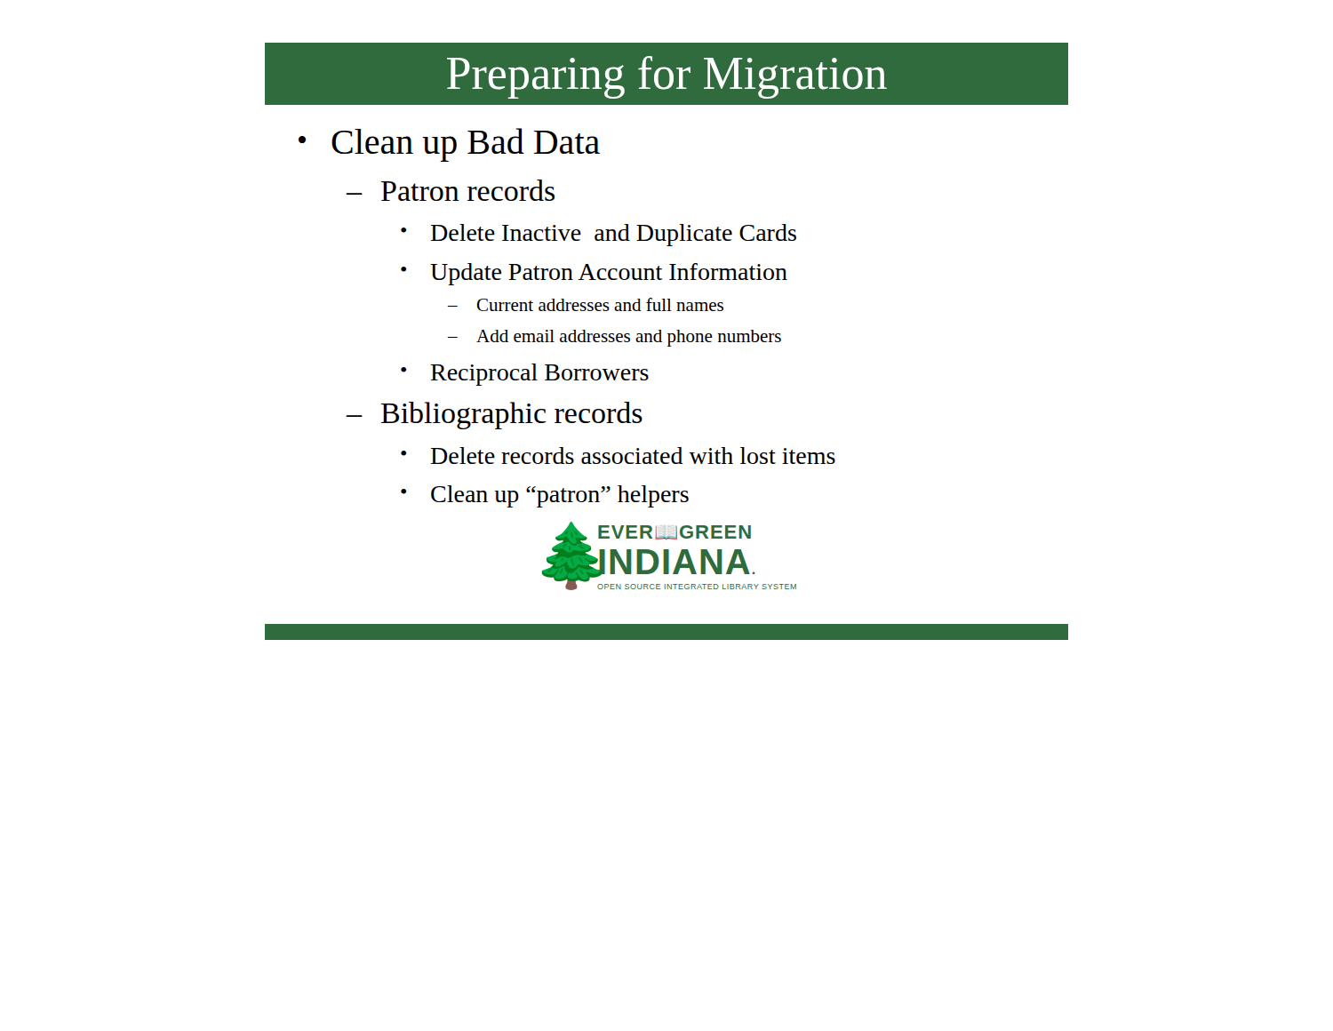Preparing for Migration
Clean up Bad Data
Patron records
Delete Inactive and Duplicate Cards
Update Patron Account Information
Current addresses and full names
Add email addresses and phone numbers
Reciprocal Borrowers
Bibliographic records
Delete records associated with lost items
Clean up “patron” helpers
🌲
EVER📖GREEN
INDIANA.
Open Source Integrated Library System